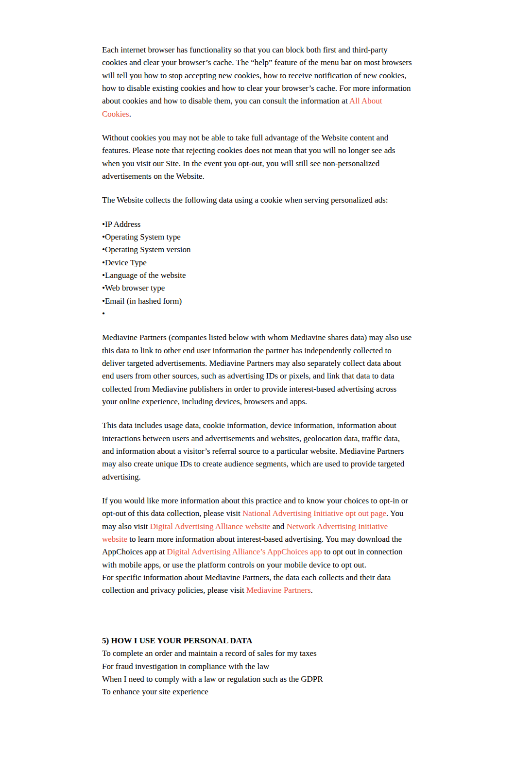Each internet browser has functionality so that you can block both first and third-party cookies and clear your browser’s cache. The “help” feature of the menu bar on most browsers will tell you how to stop accepting new cookies, how to receive notification of new cookies, how to disable existing cookies and how to clear your browser’s cache. For more information about cookies and how to disable them, you can consult the information at All About Cookies.
Without cookies you may not be able to take full advantage of the Website content and features. Please note that rejecting cookies does not mean that you will no longer see ads when you visit our Site. In the event you opt-out, you will still see non-personalized advertisements on the Website.
The Website collects the following data using a cookie when serving personalized ads:
•IP Address
•Operating System type
•Operating System version
•Device Type
•Language of the website
•Web browser type
•Email (in hashed form)
•
Mediavine Partners (companies listed below with whom Mediavine shares data) may also use this data to link to other end user information the partner has independently collected to deliver targeted advertisements. Mediavine Partners may also separately collect data about end users from other sources, such as advertising IDs or pixels, and link that data to data collected from Mediavine publishers in order to provide interest-based advertising across your online experience, including devices, browsers and apps.
This data includes usage data, cookie information, device information, information about interactions between users and advertisements and websites, geolocation data, traffic data, and information about a visitor’s referral source to a particular website. Mediavine Partners may also create unique IDs to create audience segments, which are used to provide targeted advertising.
If you would like more information about this practice and to know your choices to opt-in or opt-out of this data collection, please visit National Advertising Initiative opt out page. You may also visit Digital Advertising Alliance website and Network Advertising Initiative website to learn more information about interest-based advertising. You may download the AppChoices app at Digital Advertising Alliance’s AppChoices app to opt out in connection with mobile apps, or use the platform controls on your mobile device to opt out.
For specific information about Mediavine Partners, the data each collects and their data collection and privacy policies, please visit Mediavine Partners.
5) HOW I USE YOUR PERSONAL DATA
To complete an order and maintain a record of sales for my taxes
For fraud investigation in compliance with the law
When I need to comply with a law or regulation such as the GDPR
To enhance your site experience